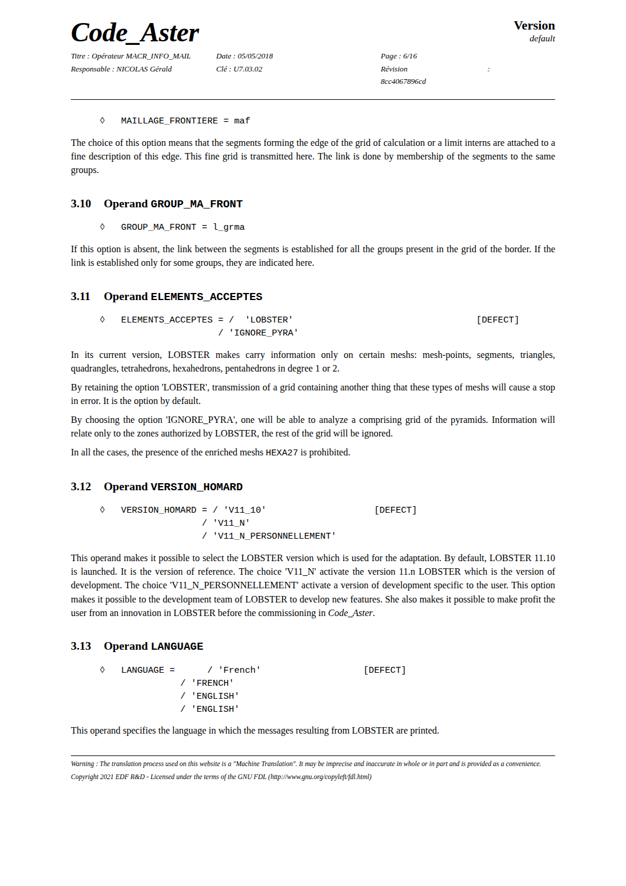Version default
Code_Aster
| Titre : Opérateur MACR_INFO_MAIL | Date : 05/05/2018 | Page : 6/16 |
| Responsable : NICOLAS Gérald | Clé : U7.03.02 | Révision | : |
| | | 8cc4067896cd |
◊ MAILLAGE_FRONTIERE = maf
The choice of this option means that the segments forming the edge of the grid of calculation or a limit interns are attached to a fine description of this edge. This fine grid is transmitted here. The link is done by membership of the segments to the same groups.
3.10 Operand GROUP_MA_FRONT
◊ GROUP_MA_FRONT = l_grma
If this option is absent, the link between the segments is established for all the groups present in the grid of the border. If the link is established only for some groups, they are indicated here.
3.11 Operand ELEMENTS_ACCEPTES
◊ ELEMENTS_ACCEPTES = / 'LOBSTER' [DEFECT] / 'IGNORE_PYRA'
In its current version, LOBSTER makes carry information only on certain meshs: mesh-points, segments, triangles, quadrangles, tetrahedrons, hexahedrons, pentahedrons in degree 1 or 2.
By retaining the option 'LOBSTER', transmission of a grid containing another thing that these types of meshs will cause a stop in error. It is the option by default.
By choosing the option 'IGNORE_PYRA', one will be able to analyze a comprising grid of the pyramids. Information will relate only to the zones authorized by LOBSTER, the rest of the grid will be ignored.
In all the cases, the presence of the enriched meshs HEXA27 is prohibited.
3.12 Operand VERSION_HOMARD
◊ VERSION_HOMARD = / 'V11_10' [DEFECT] / 'V11_N' / 'V11_N_PERSONNELLEMENT'
This operand makes it possible to select the LOBSTER version which is used for the adaptation. By default, LOBSTER 11.10 is launched. It is the version of reference. The choice 'V11_N' activate the version 11.n LOBSTER which is the version of development. The choice 'V11_N_PERSONNELLEMENT' activate a version of development specific to the user. This option makes it possible to the development team of LOBSTER to develop new features. She also makes it possible to make profit the user from an innovation in LOBSTER before the commissioning in Code_Aster.
3.13 Operand LANGUAGE
◊ LANGUAGE = / 'French' [DEFECT] / 'FRENCH' / 'ENGLISH' / 'ENGLISH'
This operand specifies the language in which the messages resulting from LOBSTER are printed.
Warning : The translation process used on this website is a "Machine Translation". It may be imprecise and inaccurate in whole or in part and is provided as a convenience.
Copyright 2021 EDF R&D - Licensed under the terms of the GNU FDL (http://www.gnu.org/copyleft/fdl.html)